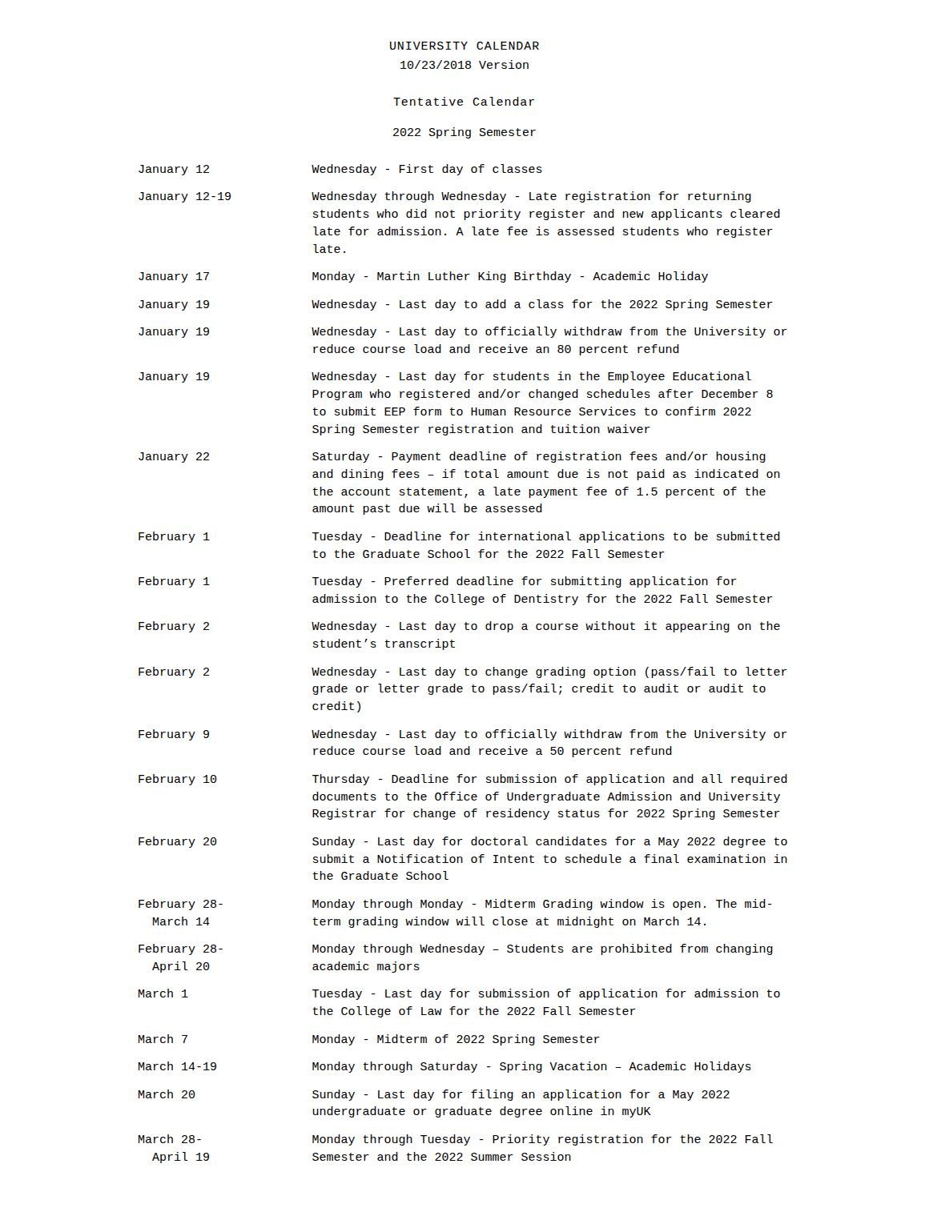UNIVERSITY CALENDAR
10/23/2018 Version
Tentative Calendar
2022 Spring Semester
January 12
Wednesday - First day of classes
January 12-19
Wednesday through Wednesday - Late registration for returning students who did not priority register and new applicants cleared late for admission. A late fee is assessed students who register late.
January 17
Monday - Martin Luther King Birthday - Academic Holiday
January 19
Wednesday - Last day to add a class for the 2022 Spring Semester
January 19
Wednesday - Last day to officially withdraw from the University or reduce course load and receive an 80 percent refund
January 19
Wednesday - Last day for students in the Employee Educational Program who registered and/or changed schedules after December 8 to submit EEP form to Human Resource Services to confirm 2022 Spring Semester registration and tuition waiver
January 22
Saturday - Payment deadline of registration fees and/or housing and dining fees – if total amount due is not paid as indicated on the account statement, a late payment fee of 1.5 percent of the amount past due will be assessed
February 1
Tuesday - Deadline for international applications to be submitted to the Graduate School for the 2022 Fall Semester
February 1
Tuesday - Preferred deadline for submitting application for admission to the College of Dentistry for the 2022 Fall Semester
February 2
Wednesday - Last day to drop a course without it appearing on the student’s transcript
February 2
Wednesday - Last day to change grading option (pass/fail to letter grade or letter grade to pass/fail; credit to audit or audit to credit)
February 9
Wednesday - Last day to officially withdraw from the University or reduce course load and receive a 50 percent refund
February 10
Thursday - Deadline for submission of application and all required documents to the Office of Undergraduate Admission and University Registrar for change of residency status for 2022 Spring Semester
February 20
Sunday - Last day for doctoral candidates for a May 2022 degree to submit a Notification of Intent to schedule a final examination in the Graduate School
February 28-March 14
Monday through Monday - Midterm Grading window is open. The mid-term grading window will close at midnight on March 14.
February 28-April 20
Monday through Wednesday – Students are prohibited from changing academic majors
March 1
Tuesday - Last day for submission of application for admission to the College of Law for the 2022 Fall Semester
March 7
Monday - Midterm of 2022 Spring Semester
March 14-19
Monday through Saturday - Spring Vacation – Academic Holidays
March 20
Sunday - Last day for filing an application for a May 2022 undergraduate or graduate degree online in myUK
March 28-April 19
Monday through Tuesday - Priority registration for the 2022 Fall Semester and the 2022 Summer Session